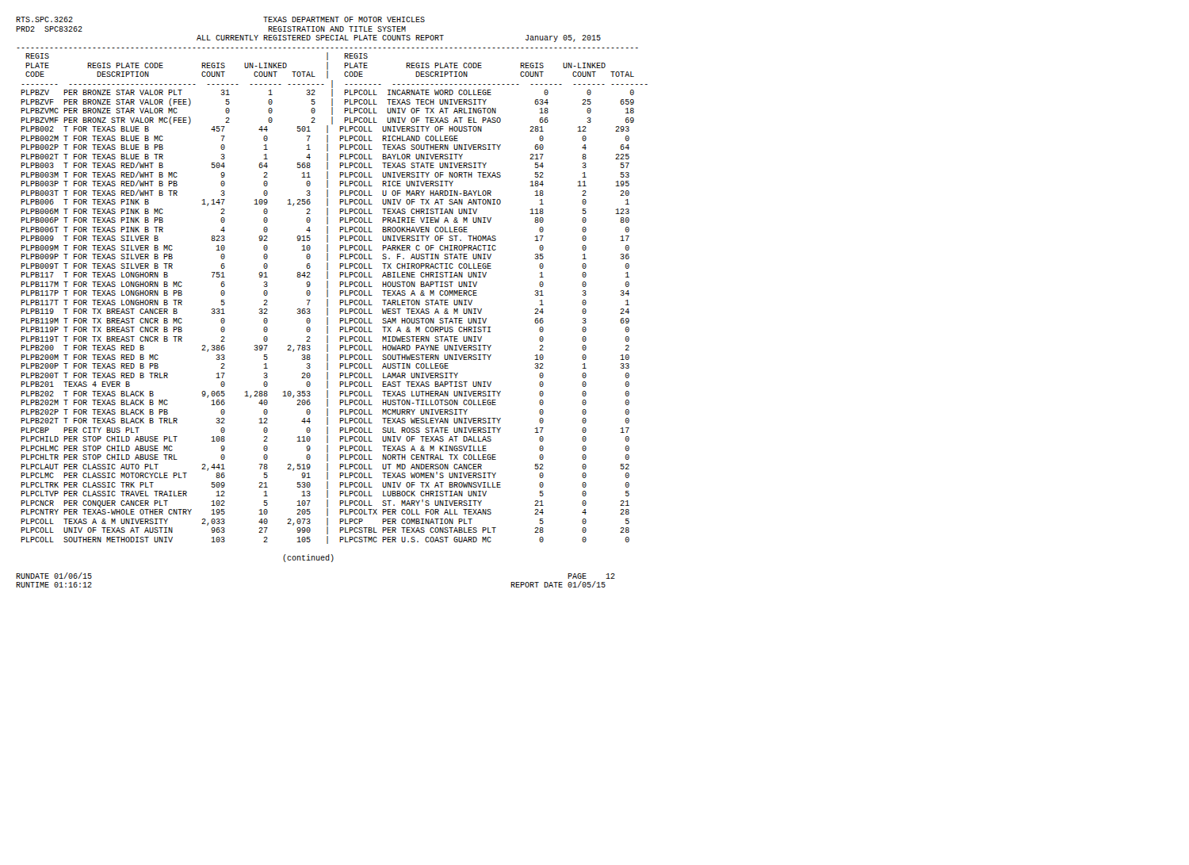RTS.SPC.3262                                        TEXAS DEPARTMENT OF MOTOR VEHICLES
PRD2  SPC83262                                       REGISTRATION AND TITLE SYSTEM
                                      ALL CURRENTLY REGISTERED SPECIAL PLATE COUNTS REPORT                 January 05, 2015
-----------------------------------------------------------------------------------------------------------------------------------
  REGIS                                                          |   REGIS
  PLATE        REGIS PLATE CODE        REGIS    UN-LINKED        |   PLATE        REGIS PLATE CODE        REGIS    UN-LINKED
  CODE           DESCRIPTION           COUNT      COUNT   TOTAL  |   CODE           DESCRIPTION           COUNT      COUNT   TOTAL
 --------  ---------------------------  -------  ------- -------- |  --------  ---------------------------  -------  ------- --------
 PLPBZV   PER BRONZE STAR VALOR PLT        31        1       32   |  PLPCOLL  INCARNATE WORD COLLEGE           0        0        0
 PLPBZVF  PER BRONZE STAR VALOR (FEE)       5        0        5   |  PLPCOLL  TEXAS TECH UNIVERSITY          634       25      659
 PLPBZVMC PER BRONZE STAR VALOR MC          0        0        0   |  PLPCOLL  UNIV OF TX AT ARLINGTON         18        0       18
 PLPBZVMF PER BRONZ STR VALOR MC(FEE)       2        0        2   |  PLPCOLL  UNIV OF TEXAS AT EL PASO        66        3       69
 PLPB002  T FOR TEXAS BLUE B             457       44      501   |  PLPCOLL  UNIVERSITY OF HOUSTON          281       12      293
 PLPB002M T FOR TEXAS BLUE B MC            7        0        7   |  PLPCOLL  RICHLAND COLLEGE                 0        0        0
 PLPB002P T FOR TEXAS BLUE B PB            0        1        1   |  PLPCOLL  TEXAS SOUTHERN UNIVERSITY       60        4       64
 PLPB002T T FOR TEXAS BLUE B TR            3        1        4   |  PLPCOLL  BAYLOR UNIVERSITY              217        8      225
 PLPB003  T FOR TEXAS RED/WHT B          504       64      568   |  PLPCOLL  TEXAS STATE UNIVERSITY          54        3       57
 PLPB003M T FOR TEXAS RED/WHT B MC         9        2       11   |  PLPCOLL  UNIVERSITY OF NORTH TEXAS       52        1       53
 PLPB003P T FOR TEXAS RED/WHT B PB         0        0        0   |  PLPCOLL  RICE UNIVERSITY                184       11      195
 PLPB003T T FOR TEXAS RED/WHT B TR         3        0        3   |  PLPCOLL  U OF MARY HARDIN-BAYLOR         18        2       20
 PLPB006  T FOR TEXAS PINK B           1,147      109    1,256   |  PLPCOLL  UNIV OF TX AT SAN ANTONIO        1        0        1
 PLPB006M T FOR TEXAS PINK B MC            2        0        2   |  PLPCOLL  TEXAS CHRISTIAN UNIV           118        5      123
 PLPB006P T FOR TEXAS PINK B PB            0        0        0   |  PLPCOLL  PRAIRIE VIEW A & M UNIV         80        0       80
 PLPB006T T FOR TEXAS PINK B TR            4        0        4   |  PLPCOLL  BROOKHAVEN COLLEGE               0        0        0
 PLPB009  T FOR TEXAS SILVER B           823       92      915   |  PLPCOLL  UNIVERSITY OF ST. THOMAS        17        0       17
 PLPB009M T FOR TEXAS SILVER B MC         10        0       10   |  PLPCOLL  PARKER C OF CHIROPRACTIC         0        0        0
 PLPB009P T FOR TEXAS SILVER B PB          0        0        0   |  PLPCOLL  S. F. AUSTIN STATE UNIV         35        1       36
 PLPB009T T FOR TEXAS SILVER B TR          6        0        6   |  PLPCOLL  TX CHIROPRACTIC COLLEGE          0        0        0
 PLPB117  T FOR TEXAS LONGHORN B         751       91      842   |  PLPCOLL  ABILENE CHRISTIAN UNIV           1        0        1
 PLPB117M T FOR TEXAS LONGHORN B MC        6        3        9   |  PLPCOLL  HOUSTON BAPTIST UNIV             0        0        0
 PLPB117P T FOR TEXAS LONGHORN B PB        0        0        0   |  PLPCOLL  TEXAS A & M COMMERCE            31        3       34
 PLPB117T T FOR TEXAS LONGHORN B TR        5        2        7   |  PLPCOLL  TARLETON STATE UNIV              1        0        1
 PLPB119  T FOR TX BREAST CANCER B       331       32      363   |  PLPCOLL  WEST TEXAS A & M UNIV           24        0       24
 PLPB119M T FOR TX BREAST CNCR B MC        0        0        0   |  PLPCOLL  SAM HOUSTON STATE UNIV          66        3       69
 PLPB119P T FOR TX BREAST CNCR B PB        0        0        0   |  PLPCOLL  TX A & M CORPUS CHRISTI          0        0        0
 PLPB119T T FOR TX BREAST CNCR B TR        2        0        2   |  PLPCOLL  MIDWESTERN STATE UNIV            0        0        0
 PLPB200  T FOR TEXAS RED B            2,386      397    2,783   |  PLPCOLL  HOWARD PAYNE UNIVERSITY          2        0        2
 PLPB200M T FOR TEXAS RED B MC            33        5       38   |  PLPCOLL  SOUTHWESTERN UNIVERSITY         10        0       10
 PLPB200P T FOR TEXAS RED B PB             2        1        3   |  PLPCOLL  AUSTIN COLLEGE                  32        1       33
 PLPB200T T FOR TEXAS RED B TRLR          17        3       20   |  PLPCOLL  LAMAR UNIVERSITY                 0        0        0
 PLPB201  TEXAS 4 EVER B                   0        0        0   |  PLPCOLL  EAST TEXAS BAPTIST UNIV          0        0        0
 PLPB202  T FOR TEXAS BLACK B          9,065    1,288   10,353   |  PLPCOLL  TEXAS LUTHERAN UNIVERSITY        0        0        0
 PLPB202M T FOR TEXAS BLACK B MC         166       40      206   |  PLPCOLL  HUSTON-TILLOTSON COLLEGE         0        0        0
 PLPB202P T FOR TEXAS BLACK B PB           0        0        0   |  PLPCOLL  MCMURRY UNIVERSITY               0        0        0
 PLPB202T T FOR TEXAS BLACK B TRLR        32       12       44   |  PLPCOLL  TEXAS WESLEYAN UNIVERSITY        0        0        0
 PLPCBP   PER CITY BUS PLT                 0        0        0   |  PLPCOLL  SUL ROSS STATE UNIVERSITY       17        0       17
 PLPCHILD PER STOP CHILD ABUSE PLT       108        2      110   |  PLPCOLL  UNIV OF TEXAS AT DALLAS          0        0        0
 PLPCHLMC PER STOP CHILD ABUSE MC          9        0        9   |  PLPCOLL  TEXAS A & M KINGSVILLE           0        0        0
 PLPCHLTR PER STOP CHILD ABUSE TRL         0        0        0   |  PLPCOLL  NORTH CENTRAL TX COLLEGE         0        0        0
 PLPCLAUT PER CLASSIC AUTO PLT         2,441       78    2,519   |  PLPCOLL  UT MD ANDERSON CANCER           52        0       52
 PLPCLMC  PER CLASSIC MOTORCYCLE PLT      86        5       91   |  PLPCOLL  TEXAS WOMEN'S UNIVERSITY         0        0        0
 PLPCLTRK PER CLASSIC TRK PLT            509       21      530   |  PLPCOLL  UNIV OF TX AT BROWNSVILLE        0        0        0
 PLPCLTVP PER CLASSIC TRAVEL TRAILER      12        1       13   |  PLPCOLL  LUBBOCK CHRISTIAN UNIV           5        0        5
 PLPCNCR  PER CONQUER CANCER PLT         102        5      107   |  PLPCOLL  ST. MARY'S UNIVERSITY           21        0       21
 PLPCNTRY PER TEXAS-WHOLE OTHER CNTRY    195       10      205   |  PLPCOLTX PER COLL FOR ALL TEXANS         24        4       28
 PLPCOLL  TEXAS A & M UNIVERSITY       2,033       40    2,073   |  PLPCP    PER COMBINATION PLT              5        0        5
 PLPCOLL  UNIV OF TEXAS AT AUSTIN        963       27      990   |  PLPCSTBL PER TEXAS CONSTABLES PLT        28        0       28
 PLPCOLL  SOUTHERN METHODIST UNIV        103        2      105   |  PLPCSTMC PER U.S. COAST GUARD MC          0        0        0

                                                        (continued)

RUNDATE 01/06/15                                                                                                    PAGE    12
RUNTIME 01:16:12                                                                                        REPORT DATE 01/05/15